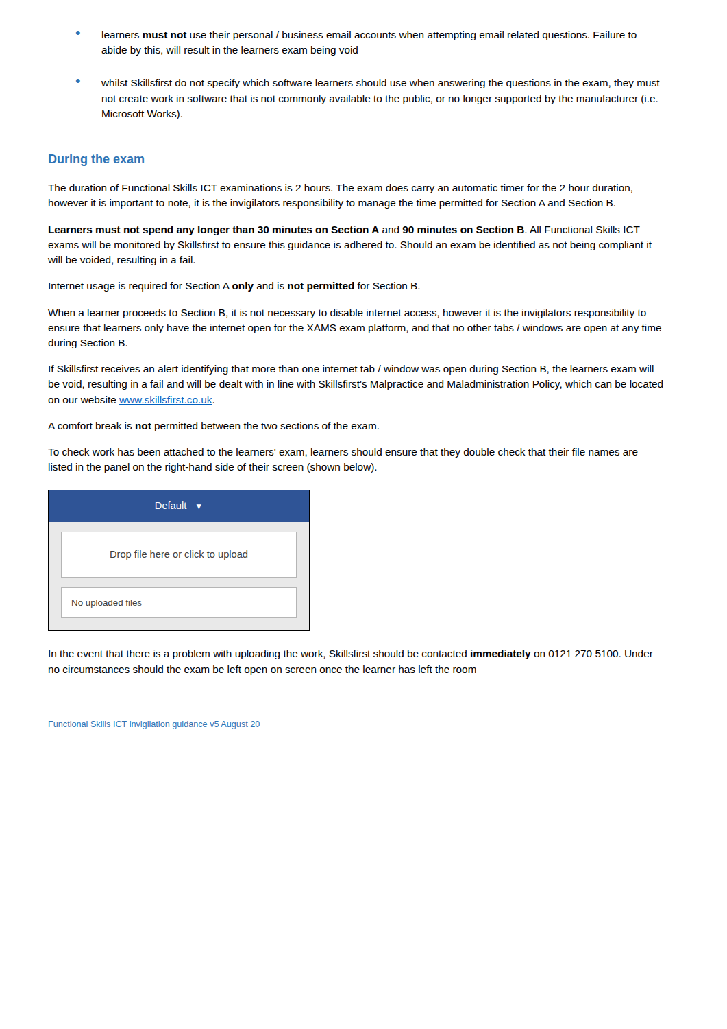learners must not use their personal / business email accounts when attempting email related questions. Failure to abide by this, will result in the learners exam being void
whilst Skillsfirst do not specify which software learners should use when answering the questions in the exam, they must not create work in software that is not commonly available to the public, or no longer supported by the manufacturer (i.e. Microsoft Works).
During the exam
The duration of Functional Skills ICT examinations is 2 hours. The exam does carry an automatic timer for the 2 hour duration, however it is important to note, it is the invigilators responsibility to manage the time permitted for Section A and Section B.
Learners must not spend any longer than 30 minutes on Section A and 90 minutes on Section B. All Functional Skills ICT exams will be monitored by Skillsfirst to ensure this guidance is adhered to. Should an exam be identified as not being compliant it will be voided, resulting in a fail.
Internet usage is required for Section A only and is not permitted for Section B.
When a learner proceeds to Section B, it is not necessary to disable internet access, however it is the invigilators responsibility to ensure that learners only have the internet open for the XAMS exam platform, and that no other tabs / windows are open at any time during Section B.
If Skillsfirst receives an alert identifying that more than one internet tab / window was open during Section B, the learners exam will be void, resulting in a fail and will be dealt with in line with Skillsfirst's Malpractice and Maladministration Policy, which can be located on our website www.skillsfirst.co.uk.
A comfort break is not permitted between the two sections of the exam.
To check work has been attached to the learners' exam, learners should ensure that they double check that their file names are listed in the panel on the right-hand side of their screen (shown below).
Default ▼
Drop file here or click to upload
No uploaded files
In the event that there is a problem with uploading the work, Skillsfirst should be contacted immediately on 0121 270 5100. Under no circumstances should the exam be left open on screen once the learner has left the room
Functional Skills ICT invigilation guidance v5 August 20